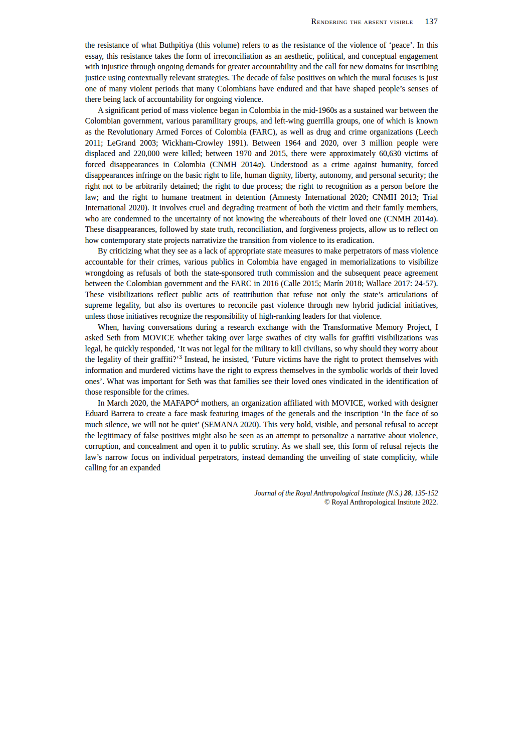Rendering the absent visible 137
the resistance of what Buthpitiya (this volume) refers to as the resistance of the violence of ‘peace’. In this essay, this resistance takes the form of irreconciliation as an aesthetic, political, and conceptual engagement with injustice through ongoing demands for greater accountability and the call for new domains for inscribing justice using contextually relevant strategies. The decade of false positives on which the mural focuses is just one of many violent periods that many Colombians have endured and that have shaped people’s senses of there being lack of accountability for ongoing violence.
A significant period of mass violence began in Colombia in the mid-1960s as a sustained war between the Colombian government, various paramilitary groups, and left-wing guerrilla groups, one of which is known as the Revolutionary Armed Forces of Colombia (FARC), as well as drug and crime organizations (Leech 2011; LeGrand 2003; Wickham-Crowley 1991). Between 1964 and 2020, over 3 million people were displaced and 220,000 were killed; between 1970 and 2015, there were approximately 60,630 victims of forced disappearances in Colombia (CNMH 2014a). Understood as a crime against humanity, forced disappearances infringe on the basic right to life, human dignity, liberty, autonomy, and personal security; the right not to be arbitrarily detained; the right to due process; the right to recognition as a person before the law; and the right to humane treatment in detention (Amnesty International 2020; CNMH 2013; Trial International 2020). It involves cruel and degrading treatment of both the victim and their family members, who are condemned to the uncertainty of not knowing the whereabouts of their loved one (CNMH 2014a). These disappearances, followed by state truth, reconciliation, and forgiveness projects, allow us to reflect on how contemporary state projects narrativize the transition from violence to its eradication.
By criticizing what they see as a lack of appropriate state measures to make perpetrators of mass violence accountable for their crimes, various publics in Colombia have engaged in memorializations to visibilize wrongdoing as refusals of both the state-sponsored truth commission and the subsequent peace agreement between the Colombian government and the FARC in 2016 (Calle 2015; Marín 2018; Wallace 2017: 24-57). These visibilizations reflect public acts of reattribution that refuse not only the state’s articulations of supreme legality, but also its overtures to reconcile past violence through new hybrid judicial initiatives, unless those initiatives recognize the responsibility of high-ranking leaders for that violence.
When, having conversations during a research exchange with the Transformative Memory Project, I asked Seth from MOVICE whether taking over large swathes of city walls for graffiti visibilizations was legal, he quickly responded, ‘It was not legal for the military to kill civilians, so why should they worry about the legality of their graffiti?’3 Instead, he insisted, ‘Future victims have the right to protect themselves with information and murdered victims have the right to express themselves in the symbolic worlds of their loved ones’. What was important for Seth was that families see their loved ones vindicated in the identification of those responsible for the crimes.
In March 2020, the MAFAPO4 mothers, an organization affiliated with MOVICE, worked with designer Eduard Barrera to create a face mask featuring images of the generals and the inscription ‘In the face of so much silence, we will not be quiet’ (SEMANA 2020). This very bold, visible, and personal refusal to accept the legitimacy of false positives might also be seen as an attempt to personalize a narrative about violence, corruption, and concealment and open it to public scrutiny. As we shall see, this form of refusal rejects the law’s narrow focus on individual perpetrators, instead demanding the unveiling of state complicity, while calling for an expanded
Journal of the Royal Anthropological Institute (N.S.) 28, 135-152
© Royal Anthropological Institute 2022.